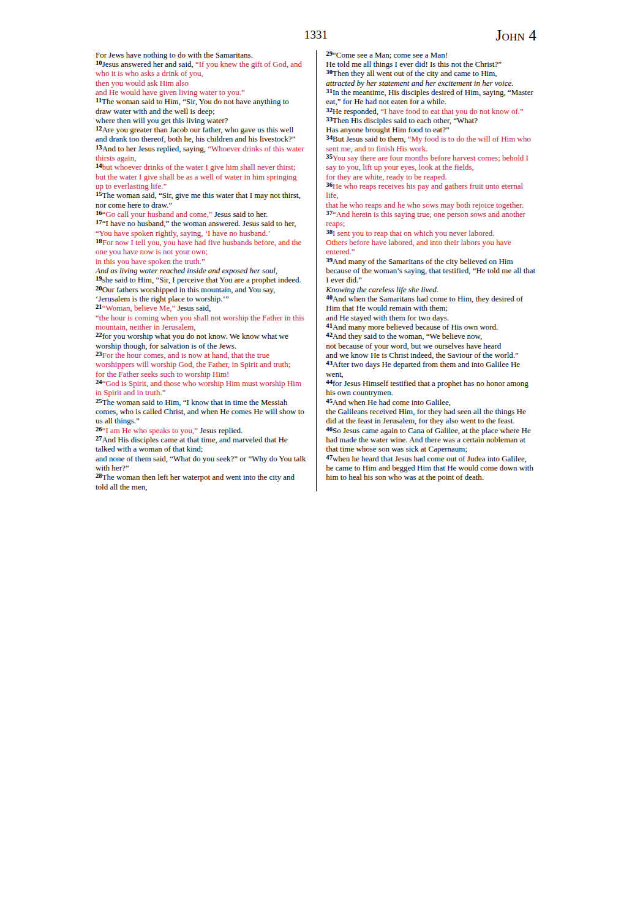1331
John 4
For Jews have nothing to do with the Samaritans.
10 Jesus answered her and said, “If you knew the gift of God, and who it is who asks a drink of you,
then you would ask Him also
and He would have given living water to you.”
11 The woman said to Him, “Sir, You do not have anything to draw water with and the well is deep;
where then will you get this living water?
12 Are you greater than Jacob our father, who gave us this well and drank too thereof, both he, his children and his livestock?”
13 And to her Jesus replied, saying, “Whoever drinks of this water thirsts again,
14 but whoever drinks of the water I give him shall never thirst;
but the water I give shall be as a well of water in him springing up to everlasting life.”
15 The woman said, “Sir, give me this water that I may not thirst, nor come here to draw.”
16“Go call your husband and come,” Jesus said to her.
17“I have no husband,” the woman answered. Jesus said to her, “You have spoken rightly, saying, ‘I have no husband.’
18 For now I tell you, you have had five husbands before, and the one you have now is not your own;
in this you have spoken the truth.”
And as living water reached inside and exposed her soul,
19she said to Him, “Sir, I perceive that You are a prophet indeed.
20 Our fathers worshipped in this mountain, and You say, ‘Jerusalem is the right place to worship.’”
21“Woman, believe Me,” Jesus said,
“the hour is coming when you shall not worship the Father in this mountain, neither in Jerusalem,
22for you worship what you do not know. We know what we worship though, for salvation is of the Jews.
23 For the hour comes, and is now at hand, that the true worshippers will worship God, the Father, in Spirit and truth;
for the Father seeks such to worship Him!
24“God is Spirit, and those who worship Him must worship Him in Spirit and in truth.”
25 The woman said to Him, “I know that in time the Messiah comes, who is called Christ, and when He comes He will show to us all things.”
26“I am He who speaks to you,” Jesus replied.
27 And His disciples came at that time, and marveled that He talked with a woman of that kind;
and none of them said, “What do you seek?” or “Why do You talk with her?”
28 The woman then left her waterpot and went into the city and told all the men,
29“Come see a Man; come see a Man!
He told me all things I ever did! Is this not the Christ?”
30 Then they all went out of the city and came to Him,
attracted by her statement and her excitement in her voice.
31 In the meantime, His disciples desired of Him, saying, “Master eat,” for He had not eaten for a while.
32 He responded, “I have food to eat that you do not know of.”
33 Then His disciples said to each other, “What?
Has anyone brought Him food to eat?”
34 But Jesus said to them, “My food is to do the will of Him who sent me, and to finish His work.
35 You say there are four months before harvest comes; behold I say to you, lift up your eyes, look at the fields,
for they are white, ready to be reaped.
36 He who reaps receives his pay and gathers fruit unto eternal life,
that he who reaps and he who sows may both rejoice together.
37“And herein is this saying true, one person sows and another reaps;
38 I sent you to reap that on which you never labored.
Others before have labored, and into their labors you have entered.”
39 And many of the Samaritans of the city believed on Him because of the woman’s saying, that testified, “He told me all that I ever did.”
Knowing the careless life she lived.
40 And when the Samaritans had come to Him, they desired of Him that He would remain with them;
and He stayed with them for two days.
41 And many more believed because of His own word.
42 And they said to the woman, “We believe now,
not because of your word, but we ourselves have heard
and we know He is Christ indeed, the Saviour of the world.”
43 After two days He departed from them and into Galilee He went,
44for Jesus Himself testified that a prophet has no honor among his own countrymen.
45 And when He had come into Galilee,
the Galileans received Him, for they had seen all the things He did at the feast in Jerusalem, for they also went to the feast.
46 So Jesus came again to Cana of Galilee, at the place where He had made the water wine. And there was a certain nobleman at that time whose son was sick at Capernaum;
47when he heard that Jesus had come out of Judea into Galilee,
he came to Him and begged Him that He would come down with him to heal his son who was at the point of death.